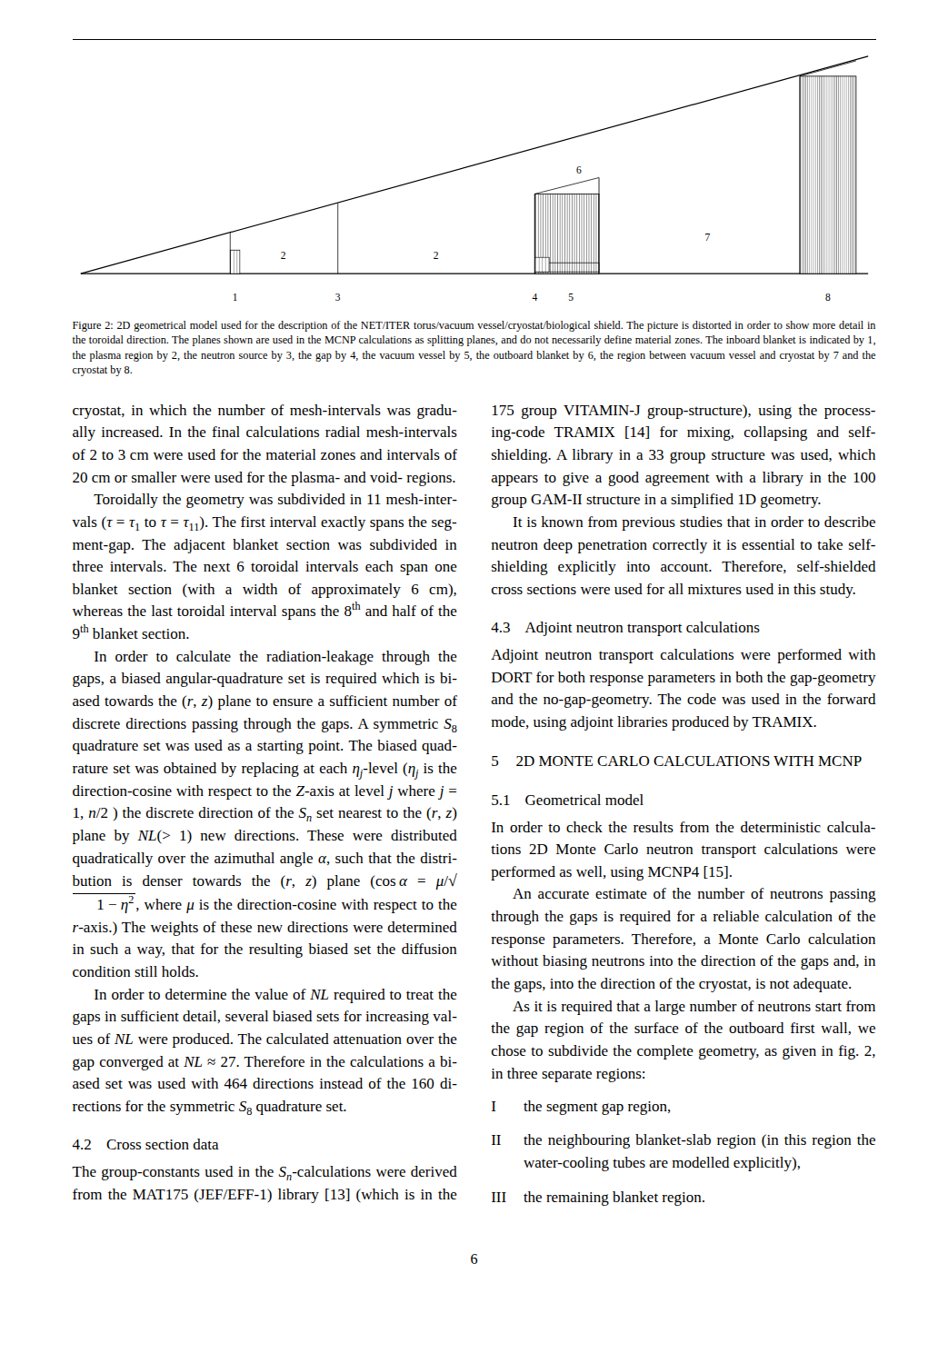6 7 2 2 1 3 4 5 8
Figure 2: 2D geometrical model used for the description of the NET/ITER torus/vacuum vessel/cryostat/biological shield. The picture is distorted in order to show more detail in the toroidal direction. The planes shown are used in the MCNP calculations as splitting planes, and do not necessarily define material zones. The inboard blanket is indicated by 1, the plasma region by 2, the neutron source by 3, the gap by 4, the vacuum vessel by 5, the outboard blanket by 6, the region between vacuum vessel and cryostat by 7 and the cryostat by 8.
cryostat, in which the number of mesh-intervals was gradually increased. In the final calculations radial mesh-intervals of 2 to 3 cm were used for the material zones and intervals of 20 cm or smaller were used for the plasma- and void- regions.
Toroidally the geometry was subdivided in 11 mesh-intervals (τ = τ1 to τ = τ11). The first interval exactly spans the segment-gap. The adjacent blanket section was subdivided in three intervals. The next 6 toroidal intervals each span one blanket section (with a width of approximately 6 cm), whereas the last toroidal interval spans the 8th and half of the 9th blanket section.
In order to calculate the radiation-leakage through the gaps, a biased angular-quadrature set is required which is biased towards the (r, z) plane to ensure a sufficient number of discrete directions passing through the gaps. A symmetric S8 quadrature set was used as a starting point. The biased quadrature set was obtained by replacing at each ηj-level (ηj is the direction-cosine with respect to the Z-axis at level j where j = 1, n/2 ) the discrete direction of the Sn set nearest to the (r, z) plane by NL(> 1) new directions. These were distributed quadratically over the azimuthal angle α, such that the distribution is denser towards the (r, z) plane (cos α = μ/√1 − η2, where μ is the direction-cosine with respect to the r-axis.) The weights of these new directions were determined in such a way, that for the resulting biased set the diffusion condition still holds.
In order to determine the value of NL required to treat the gaps in sufficient detail, several biased sets for increasing values of NL were produced. The calculated attenuation over the gap converged at NL ≈ 27. Therefore in the calculations a biased set was used with 464 directions instead of the 160 directions for the symmetric S8 quadrature set.
4.2 Cross section data
The group-constants used in the Sn-calculations were derived from the MAT175 (JEF/EFF-1) library [13] (which is in the 175 group VITAMIN-J group-structure), using the processing-code TRAMIX [14] for mixing, collapsing and self-shielding. A library in a 33 group structure was used, which appears to give a good agreement with a library in the 100 group GAM-II structure in a simplified 1D geometry.
It is known from previous studies that in order to describe neutron deep penetration correctly it is essential to take self-shielding explicitly into account. Therefore, self-shielded cross sections were used for all mixtures used in this study.
4.3 Adjoint neutron transport calculations
Adjoint neutron transport calculations were performed with DORT for both response parameters in both the gap-geometry and the no-gap-geometry. The code was used in the forward mode, using adjoint libraries produced by TRAMIX.
52D MONTE CARLO CALCULATIONS WITH MCNP
5.1 Geometrical model
In order to check the results from the deterministic calculations 2D Monte Carlo neutron transport calculations were performed as well, using MCNP4 [15].
An accurate estimate of the number of neutrons passing through the gaps is required for a reliable calculation of the response parameters. Therefore, a Monte Carlo calculation without biasing neutrons into the direction of the gaps and, in the gaps, into the direction of the cryostat, is not adequate.
As it is required that a large number of neutrons start from the gap region of the surface of the outboard first wall, we chose to subdivide the complete geometry, as given in fig. 2, in three separate regions:
Ithe segment gap region,
IIthe neighbouring blanket-slab region (in this region the water-cooling tubes are modelled explicitly),
IIIthe remaining blanket region.
6